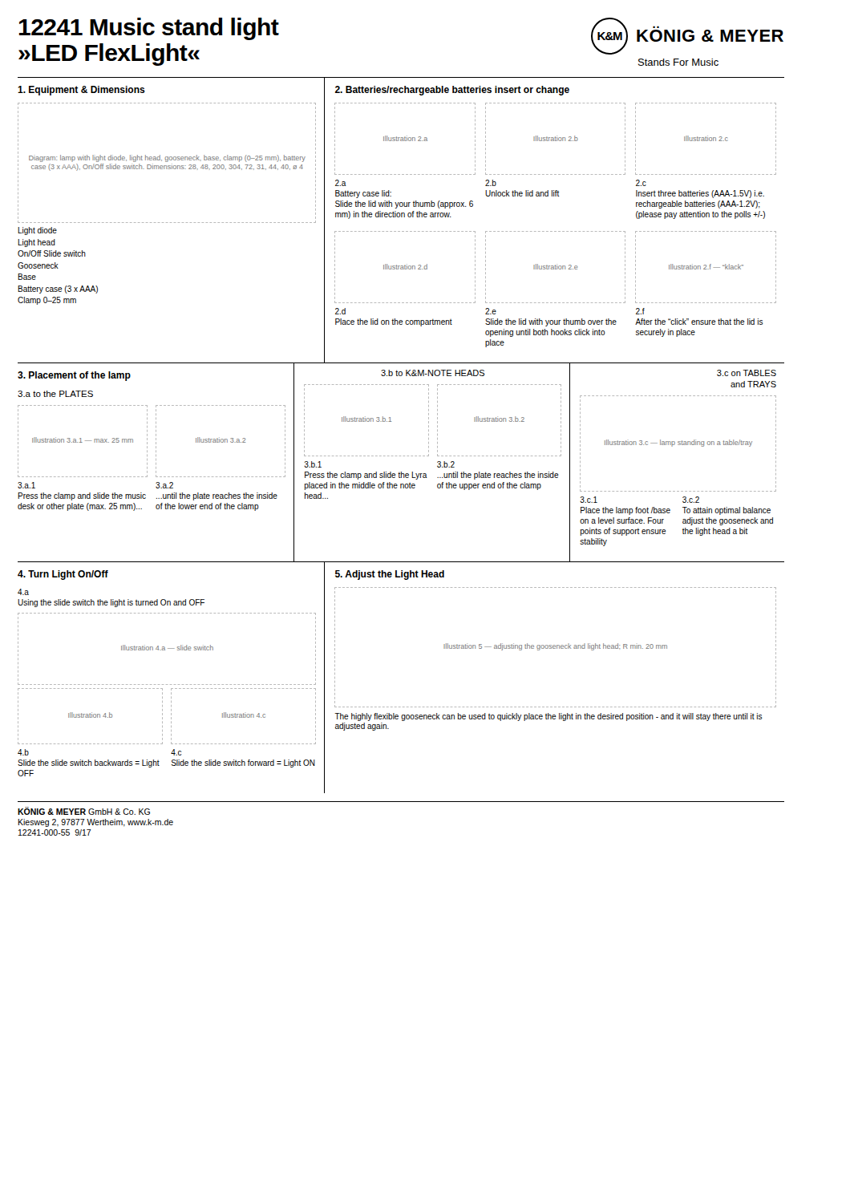12241 Music stand light»LED FlexLight«
K&M KÖNIG & MEYER
Stands For Music
1. Equipment & Dimensions
Diagram: lamp with light diode, light head, gooseneck, base, clamp (0–25 mm), battery case (3 x AAA), On/Off slide switch. Dimensions: 28, 48, 200, 304, 72, 31, 44, 40, ø 4
Light diode
Light head
On/Off Slide switch
Gooseneck
Base
Battery case (3 x AAA)
Clamp 0–25 mm
2. Batteries/rechargeable batteries insert or change
Illustration 2.a
2.a
Battery case lid:
Slide the lid with your thumb (approx. 6 mm) in the direction of the arrow.
Illustration 2.b
2.b
Unlock the lid and lift
Illustration 2.c
2.c
Insert three batteries (AAA-1.5V) i.e. rechargeable batteries (AAA-1.2V); (please pay attention to the polls +/-)
Illustration 2.d
2.d
Place the lid on the compartment
Illustration 2.e
2.e
Slide the lid with your thumb over the opening until both hooks click into place
Illustration 2.f — “klack”
2.f
After the “click” ensure that the lid is securely in place
3. Placement of the lamp
3.a to the PLATES
Illustration 3.a.1 — max. 25 mm
3.a.1
Press the clamp and slide the music desk or other plate (max. 25 mm)...
Illustration 3.a.2
3.a.2
...until the plate reaches the inside of the lower end of the clamp
3.b to K&M-NOTE HEADS
Illustration 3.b.1
3.b.1
Press the clamp and slide the Lyra placed in the middle of the note head...
Illustration 3.b.2
3.b.2
...until the plate reaches the inside of the upper end of the clamp
3.c on TABLES
and TRAYS
Illustration 3.c — lamp standing on a table/tray
3.c.1
Place the lamp foot /base on a level surface. Four points of support ensure stability
3.c.2
To attain optimal balance adjust the gooseneck and the light head a bit
4. Turn Light On/Off
4.a
Using the slide switch the light is turned On and OFF
Illustration 4.a — slide switch
Illustration 4.b
4.b
Slide the slide switch backwards = Light OFF
Illustration 4.c
4.c
Slide the slide switch forward = Light ON
5. Adjust the Light Head
Illustration 5 — adjusting the gooseneck and light head; R min. 20 mm
The highly flexible gooseneck can be used to quickly place the light in the desired position - and it will stay there until it is adjusted again.
KÖNIG & MEYER GmbH & Co. KG
Kiesweg 2, 97877 Wertheim, www.k-m.de
12241-000-55 9/17